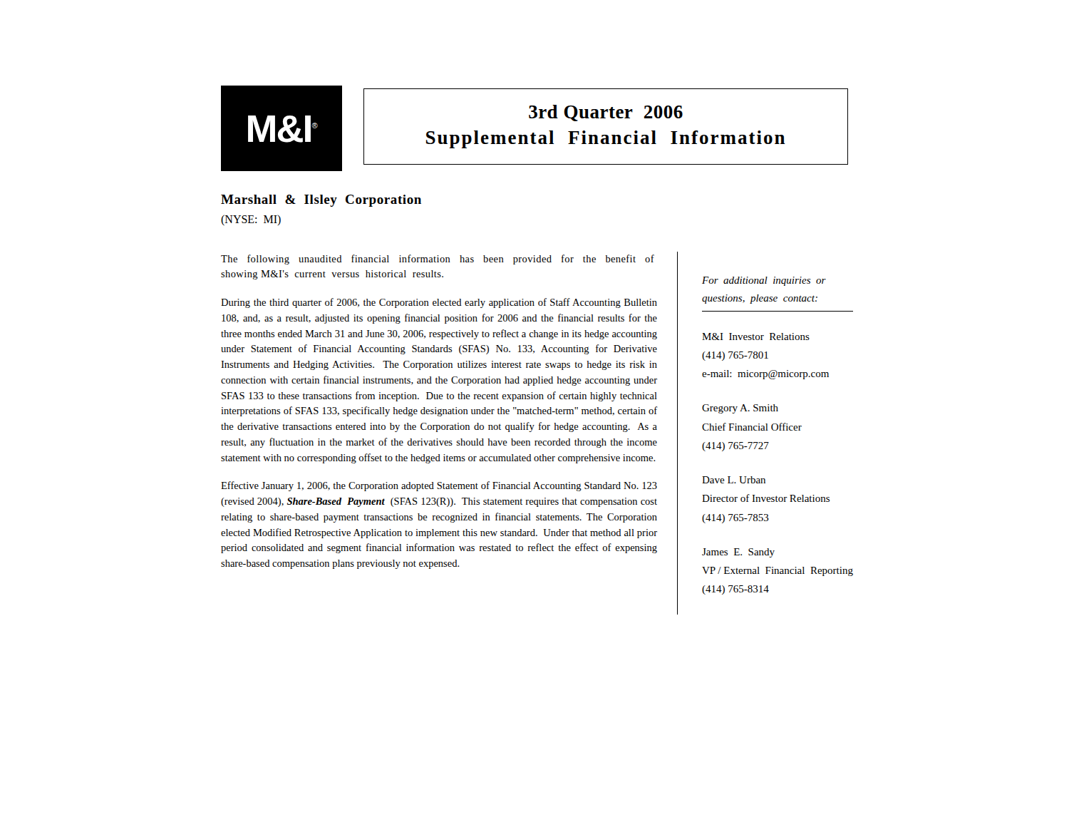M&I®
3rd Quarter 2006
Supplemental Financial Information
Marshall & Ilsley Corporation
(NYSE: MI)
The following unaudited financial information has been provided for the benefit of showing M&I's current versus historical results.
During the third quarter of 2006, the Corporation elected early application of Staff Accounting Bulletin 108, and, as a result, adjusted its opening financial position for 2006 and the financial results for the three months ended March 31 and June 30, 2006, respectively to reflect a change in its hedge accounting under Statement of Financial Accounting Standards (SFAS) No. 133, Accounting for Derivative Instruments and Hedging Activities. The Corporation utilizes interest rate swaps to hedge its risk in connection with certain financial instruments, and the Corporation had applied hedge accounting under SFAS 133 to these transactions from inception. Due to the recent expansion of certain highly technical interpretations of SFAS 133, specifically hedge designation under the "matched-term" method, certain of the derivative transactions entered into by the Corporation do not qualify for hedge accounting. As a result, any fluctuation in the market of the derivatives should have been recorded through the income statement with no corresponding offset to the hedged items or accumulated other comprehensive income.
Effective January 1, 2006, the Corporation adopted Statement of Financial Accounting Standard No. 123 (revised 2004), Share-Based Payment (SFAS 123(R)). This statement requires that compensation cost relating to share-based payment transactions be recognized in financial statements. The Corporation elected Modified Retrospective Application to implement this new standard. Under that method all prior period consolidated and segment financial information was restated to reflect the effect of expensing share-based compensation plans previously not expensed.
For additional inquiries or
questions, please contact:
M&I Investor Relations
(414) 765-7801
e-mail: micorp@micorp.com
Gregory A. Smith
Chief Financial Officer
(414) 765-7727
Dave L. Urban
Director of Investor Relations
(414) 765-7853
James E. Sandy
VP / External Financial Reporting
(414) 765-8314